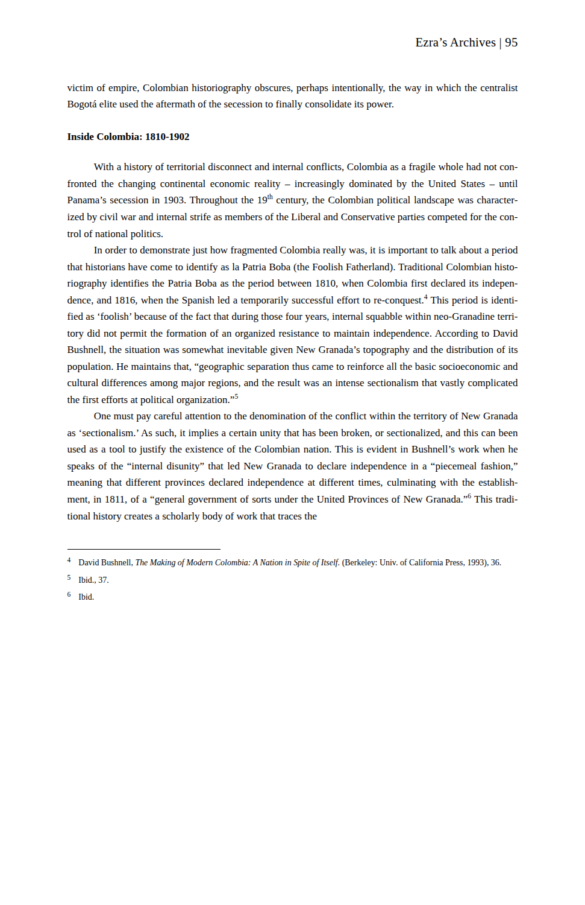Ezra’s Archives | 95
victim of empire, Colombian historiography obscures, perhaps intentionally, the way in which the centralist Bogotá elite used the aftermath of the secession to finally consolidate its power.
Inside Colombia: 1810-1902
With a history of territorial disconnect and internal conflicts, Colombia as a fragile whole had not confronted the changing continental economic reality – increasingly dominated by the United States – until Panama’s secession in 1903. Throughout the 19th century, the Colombian political landscape was characterized by civil war and internal strife as members of the Liberal and Conservative parties competed for the control of national politics.
In order to demonstrate just how fragmented Colombia really was, it is important to talk about a period that historians have come to identify as la Patria Boba (the Foolish Fatherland). Traditional Colombian historiography identifies the Patria Boba as the period between 1810, when Colombia first declared its independence, and 1816, when the Spanish led a temporarily successful effort to re-conquest.4 This period is identified as ‘foolish’ because of the fact that during those four years, internal squabble within neo-Granadine territory did not permit the formation of an organized resistance to maintain independence. According to David Bushnell, the situation was somewhat inevitable given New Granada’s topography and the distribution of its population. He maintains that, “geographic separation thus came to reinforce all the basic socioeconomic and cultural differences among major regions, and the result was an intense sectionalism that vastly complicated the first efforts at political organization.”5
One must pay careful attention to the denomination of the conflict within the territory of New Granada as ‘sectionalism.’ As such, it implies a certain unity that has been broken, or sectionalized, and this can been used as a tool to justify the existence of the Colombian nation. This is evident in Bushnell’s work when he speaks of the “internal disunity” that led New Granada to declare independence in a “piecemeal fashion,” meaning that different provinces declared independence at different times, culminating with the establishment, in 1811, of a “general government of sorts under the United Provinces of New Granada.”6 This traditional history creates a scholarly body of work that traces the
4 David Bushnell, The Making of Modern Colombia: A Nation in Spite of Itself. (Berkeley: Univ. of California Press, 1993), 36.
5 Ibid., 37.
6 Ibid.